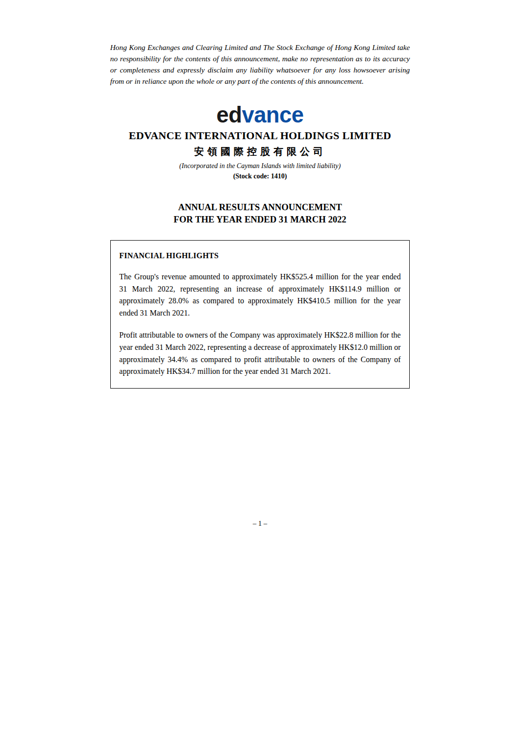Hong Kong Exchanges and Clearing Limited and The Stock Exchange of Hong Kong Limited take no responsibility for the contents of this announcement, make no representation as to its accuracy or completeness and expressly disclaim any liability whatsoever for any loss howsoever arising from or in reliance upon the whole or any part of the contents of this announcement.
ed vance
EDVANCE INTERNATIONAL HOLDINGS LIMITED
安領國際控股有限公司
(Incorporated in the Cayman Islands with limited liability)
(Stock code: 1410)
ANNUAL RESULTS ANNOUNCEMENT
FOR THE YEAR ENDED 31 MARCH 2022
FINANCIAL HIGHLIGHTS
The Group's revenue amounted to approximately HK$525.4 million for the year ended 31 March 2022, representing an increase of approximately HK$114.9 million or approximately 28.0% as compared to approximately HK$410.5 million for the year ended 31 March 2021.
Profit attributable to owners of the Company was approximately HK$22.8 million for the year ended 31 March 2022, representing a decrease of approximately HK$12.0 million or approximately 34.4% as compared to profit attributable to owners of the Company of approximately HK$34.7 million for the year ended 31 March 2021.
– 1 –